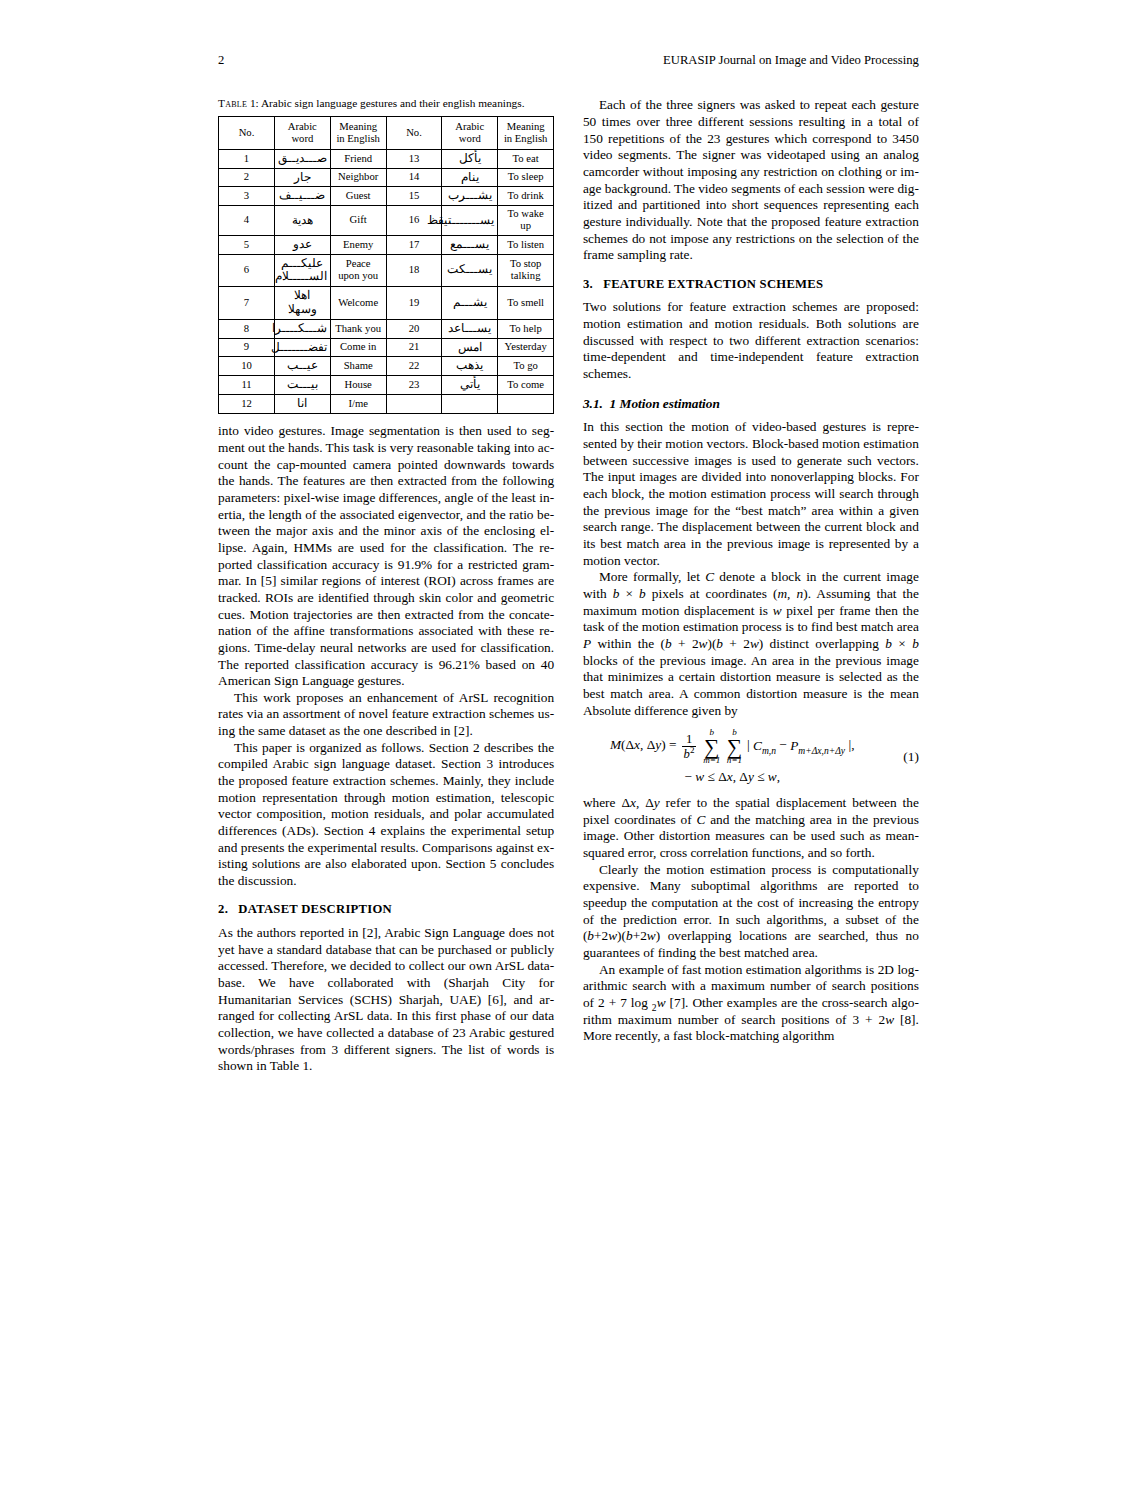2 EURASIP Journal on Image and Video Processing
Table 1: Arabic sign language gestures and their english meanings.
| No. | Arabic word | Meaning in English | No. | Arabic word | Meaning in English |
| --- | --- | --- | --- | --- | --- |
| 1 | صـــديــق | Friend | 13 | يأكل | To eat |
| 2 | جار | Neighbor | 14 | ينام | To sleep |
| 3 | ضـــيــف | Guest | 15 | يشـــرب | To drink |
| 4 | هدية | Gift | 16 | يســـــــتيقظ | To wake up |
| 5 | عدو | Enemy | 17 | يســـمع | To listen |
| 6 | عليكـــم الســـــلام | Peace upon you | 18 | يســـكت | To stop talking |
| 7 | اهلا وسهلا | Welcome | 19 | يشـــم | To smell |
| 8 | شـــكــــرا | Thank you | 20 | يســـاعد | To help |
| 9 | تفضـــــــل | Come in | 21 | امس | Yesterday |
| 10 | عيــب | Shame | 22 | يذهب | To go |
| 11 | بيـــت | House | 23 | يأتي | To come |
| 12 | انا | I/me | | | |
into video gestures. Image segmentation is then used to segment out the hands. This task is very reasonable taking into account the cap-mounted camera pointed downwards towards the hands. The features are then extracted from the following parameters: pixel-wise image differences, angle of the least inertia, the length of the associated eigenvector, and the ratio between the major axis and the minor axis of the enclosing ellipse. Again, HMMs are used for the classification. The reported classification accuracy is 91.9% for a restricted grammar. In [5] similar regions of interest (ROI) across frames are tracked. ROIs are identified through skin color and geometric cues. Motion trajectories are then extracted from the concatenation of the affine transformations associated with these regions. Time-delay neural networks are used for classification. The reported classification accuracy is 96.21% based on 40 American Sign Language gestures.
This work proposes an enhancement of ArSL recognition rates via an assortment of novel feature extraction schemes using the same dataset as the one described in [2].
This paper is organized as follows. Section 2 describes the compiled Arabic sign language dataset. Section 3 introduces the proposed feature extraction schemes. Mainly, they include motion representation through motion estimation, telescopic vector composition, motion residuals, and polar accumulated differences (ADs). Section 4 explains the experimental setup and presents the experimental results. Comparisons against existing solutions are also elaborated upon. Section 5 concludes the discussion.
2. Dataset description
As the authors reported in [2], Arabic Sign Language does not yet have a standard database that can be purchased or publicly accessed. Therefore, we decided to collect our own ArSL database. We have collaborated with (Sharjah City for Humanitarian Services (SCHS) Sharjah, UAE) [6], and arranged for collecting ArSL data. In this first phase of our data collection, we have collected a database of 23 Arabic gestured words/phrases from 3 different signers. The list of words is shown in Table 1.
Each of the three signers was asked to repeat each gesture 50 times over three different sessions resulting in a total of 150 repetitions of the 23 gestures which correspond to 3450 video segments. The signer was videotaped using an analog camcorder without imposing any restriction on clothing or image background. The video segments of each session were digitized and partitioned into short sequences representing each gesture individually. Note that the proposed feature extraction schemes do not impose any restrictions on the selection of the frame sampling rate.
3. Feature extraction schemes
Two solutions for feature extraction schemes are proposed: motion estimation and motion residuals. Both solutions are discussed with respect to two different extraction scenarios: time-dependent and time-independent feature extraction schemes.
3.1. 1 Motion estimation
In this section the motion of video-based gestures is represented by their motion vectors. Block-based motion estimation between successive images is used to generate such vectors. The input images are divided into nonoverlapping blocks. For each block, the motion estimation process will search through the previous image for the “best match” area within a given search range. The displacement between the current block and its best match area in the previous image is represented by a motion vector.
More formally, let C denote a block in the current image with b × b pixels at coordinates (m, n). Assuming that the maximum motion displacement is w pixel per frame then the task of the motion estimation process is to find best match area P within the (b + 2w)(b + 2w) distinct overlapping b × b blocks of the previous image. An area in the previous image that minimizes a certain distortion measure is selected as the best match area. A common distortion measure is the mean Absolute difference given by
M(Δx, Δy) = 1 b2 b∑m=1 b∑n=1 | Cm,n − Pm+Δx,n+Δy |, − w ≤ Δx, Δy ≤ w,
(1)
where Δx, Δy refer to the spatial displacement between the pixel coordinates of C and the matching area in the previous image. Other distortion measures can be used such as mean-squared error, cross correlation functions, and so forth.
Clearly the motion estimation process is computationally expensive. Many suboptimal algorithms are reported to speedup the computation at the cost of increasing the entropy of the prediction error. In such algorithms, a subset of the (b+2w)(b+2w) overlapping locations are searched, thus no guarantees of finding the best matched area.
An example of fast motion estimation algorithms is 2D logarithmic search with a maximum number of search positions of 2 + 7 log 2w [7]. Other examples are the cross-search algorithm maximum number of search positions of 3 + 2w [8]. More recently, a fast block-matching algorithm